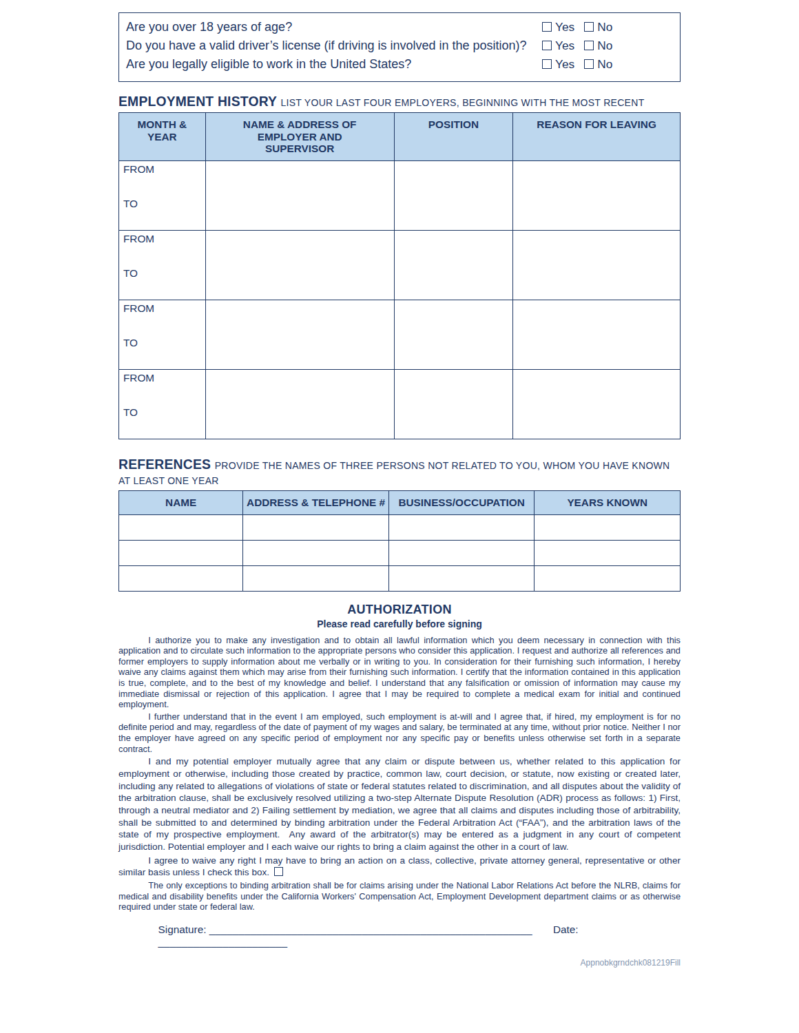Are you over 18 years of age?
Yes No
Do you have a valid driver’s license (if driving is involved in the position)?
Yes No
Are you legally eligible to work in the United States?
Yes No
EMPLOYMENT HISTORY List your last four employers, beginning with the most recent
| MONTH & YEAR | NAME & ADDRESS OF EMPLOYER AND SUPERVISOR | POSITION | REASON FOR LEAVING |
| --- | --- | --- | --- |
| FROM | | | |
| TO |
| FROM | | | |
| TO |
| FROM | | | |
| TO |
| FROM | | | |
| TO |
REFERENCES Provide the names of three persons not related to you, whom you have known at least one year
| NAME | ADDRESS & TELEPHONE # | BUSINESS/OCCUPATION | YEARS KNOWN |
| --- | --- | --- | --- |
AUTHORIZATION
Please read carefully before signing
I authorize you to make any investigation and to obtain all lawful information which you deem necessary in connection with this application and to circulate such information to the appropriate persons who consider this application. I request and authorize all references and former employers to supply information about me verbally or in writing to you. In consideration for their furnishing such information, I hereby waive any claims against them which may arise from their furnishing such information. I certify that the information contained in this application is true, complete, and to the best of my knowledge and belief. I understand that any falsification or omission of information may cause my immediate dismissal or rejection of this application. I agree that I may be required to complete a medical exam for initial and continued employment.
I further understand that in the event I am employed, such employment is at-will and I agree that, if hired, my employment is for no definite period and may, regardless of the date of payment of my wages and salary, be terminated at any time, without prior notice. Neither I nor the employer have agreed on any specific period of employment nor any specific pay or benefits unless otherwise set forth in a separate contract.
I and my potential employer mutually agree that any claim or dispute between us, whether related to this application for employment or otherwise, including those created by practice, common law, court decision, or statute, now existing or created later, including any related to allegations of violations of state or federal statutes related to discrimination, and all disputes about the validity of the arbitration clause, shall be exclusively resolved utilizing a two-step Alternate Dispute Resolution (ADR) process as follows: 1) First, through a neutral mediator and 2) Failing settlement by mediation, we agree that all claims and disputes including those of arbitrability, shall be submitted to and determined by binding arbitration under the Federal Arbitration Act (“FAA”), and the arbitration laws of the state of my prospective employment. Any award of the arbitrator(s) may be entered as a judgment in any court of competent jurisdiction. Potential employer and I each waive our rights to bring a claim against the other in a court of law.
I agree to waive any right I may have to bring an action on a class, collective, private attorney general, representative or other similar basis unless I check this box.
The only exceptions to binding arbitration shall be for claims arising under the National Labor Relations Act before the NLRB, claims for medical and disability benefits under the California Workers' Compensation Act, Employment Development department claims or as otherwise required under state or federal law.
Signature: _______________________________________________________ Date: ______________________
Appnobkgrndchk081219Fill